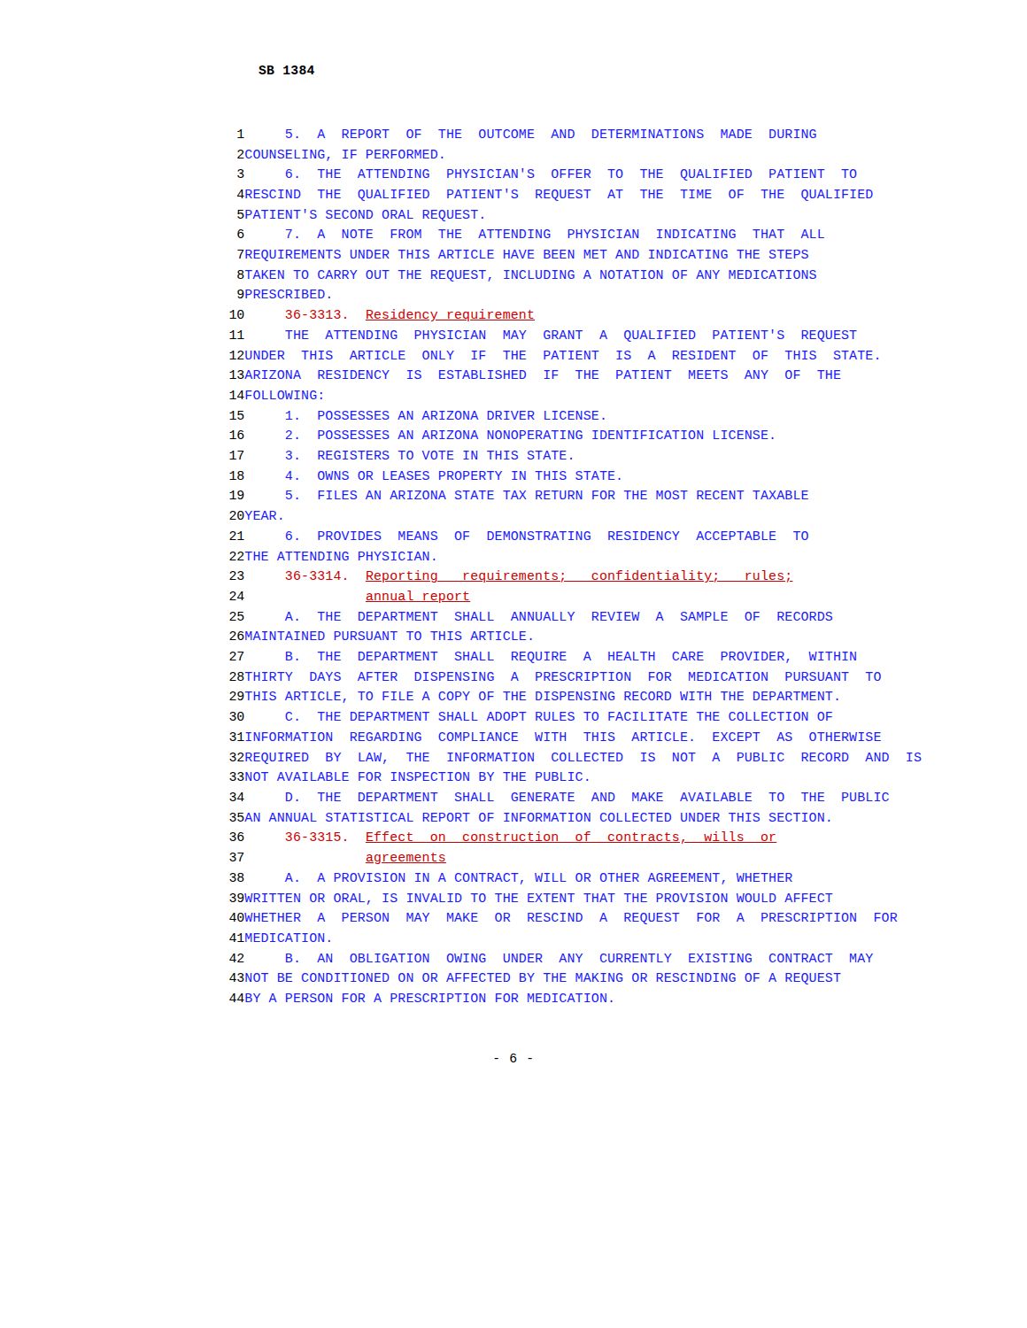SB 1384
| 1 | 5. A REPORT OF THE OUTCOME AND DETERMINATIONS MADE DURING |
| 2 | COUNSELING, IF PERFORMED. |
| 3 | 6. THE ATTENDING PHYSICIAN'S OFFER TO THE QUALIFIED PATIENT TO |
| 4 | RESCIND THE QUALIFIED PATIENT'S REQUEST AT THE TIME OF THE QUALIFIED |
| 5 | PATIENT'S SECOND ORAL REQUEST. |
| 6 | 7. A NOTE FROM THE ATTENDING PHYSICIAN INDICATING THAT ALL |
| 7 | REQUIREMENTS UNDER THIS ARTICLE HAVE BEEN MET AND INDICATING THE STEPS |
| 8 | TAKEN TO CARRY OUT THE REQUEST, INCLUDING A NOTATION OF ANY MEDICATIONS |
| 9 | PRESCRIBED. |
| 10 | 36-3313. Residency requirement |
| 11 | THE ATTENDING PHYSICIAN MAY GRANT A QUALIFIED PATIENT'S REQUEST |
| 12 | UNDER THIS ARTICLE ONLY IF THE PATIENT IS A RESIDENT OF THIS STATE. |
| 13 | ARIZONA RESIDENCY IS ESTABLISHED IF THE PATIENT MEETS ANY OF THE |
| 14 | FOLLOWING: |
| 15 | 1. POSSESSES AN ARIZONA DRIVER LICENSE. |
| 16 | 2. POSSESSES AN ARIZONA NONOPERATING IDENTIFICATION LICENSE. |
| 17 | 3. REGISTERS TO VOTE IN THIS STATE. |
| 18 | 4. OWNS OR LEASES PROPERTY IN THIS STATE. |
| 19 | 5. FILES AN ARIZONA STATE TAX RETURN FOR THE MOST RECENT TAXABLE |
| 20 | YEAR. |
| 21 | 6. PROVIDES MEANS OF DEMONSTRATING RESIDENCY ACCEPTABLE TO |
| 22 | THE ATTENDING PHYSICIAN. |
| 23 | 36-3314. Reporting requirements; confidentiality; rules; |
| 24 | annual report |
| 25 | A. THE DEPARTMENT SHALL ANNUALLY REVIEW A SAMPLE OF RECORDS |
| 26 | MAINTAINED PURSUANT TO THIS ARTICLE. |
| 27 | B. THE DEPARTMENT SHALL REQUIRE A HEALTH CARE PROVIDER, WITHIN |
| 28 | THIRTY DAYS AFTER DISPENSING A PRESCRIPTION FOR MEDICATION PURSUANT TO |
| 29 | THIS ARTICLE, TO FILE A COPY OF THE DISPENSING RECORD WITH THE DEPARTMENT. |
| 30 | C. THE DEPARTMENT SHALL ADOPT RULES TO FACILITATE THE COLLECTION OF |
| 31 | INFORMATION REGARDING COMPLIANCE WITH THIS ARTICLE. EXCEPT AS OTHERWISE |
| 32 | REQUIRED BY LAW, THE INFORMATION COLLECTED IS NOT A PUBLIC RECORD AND IS |
| 33 | NOT AVAILABLE FOR INSPECTION BY THE PUBLIC. |
| 34 | D. THE DEPARTMENT SHALL GENERATE AND MAKE AVAILABLE TO THE PUBLIC |
| 35 | AN ANNUAL STATISTICAL REPORT OF INFORMATION COLLECTED UNDER THIS SECTION. |
| 36 | 36-3315. Effect on construction of contracts, wills or |
| 37 | agreements |
| 38 | A. A PROVISION IN A CONTRACT, WILL OR OTHER AGREEMENT, WHETHER |
| 39 | WRITTEN OR ORAL, IS INVALID TO THE EXTENT THAT THE PROVISION WOULD AFFECT |
| 40 | WHETHER A PERSON MAY MAKE OR RESCIND A REQUEST FOR A PRESCRIPTION FOR |
| 41 | MEDICATION. |
| 42 | B. AN OBLIGATION OWING UNDER ANY CURRENTLY EXISTING CONTRACT MAY |
| 43 | NOT BE CONDITIONED ON OR AFFECTED BY THE MAKING OR RESCINDING OF A REQUEST |
| 44 | BY A PERSON FOR A PRESCRIPTION FOR MEDICATION. |
- 6 -